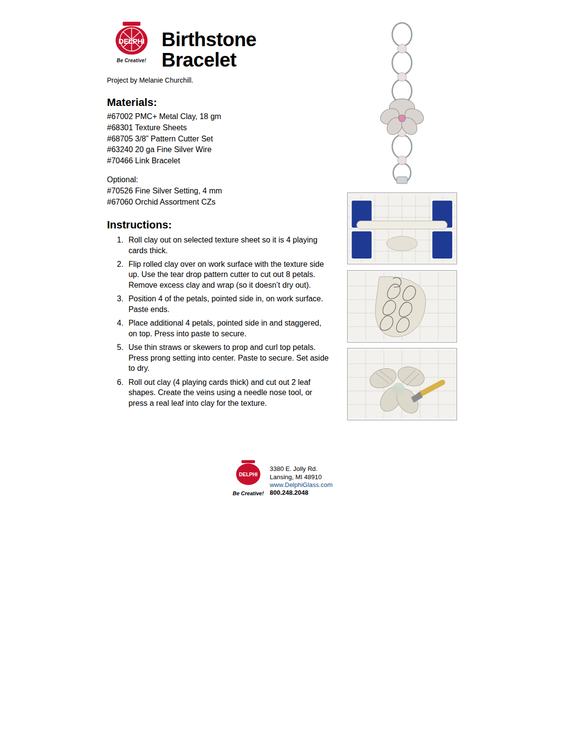DELPHI Be Creative!
Birthstone Bracelet
Project by Melanie Churchill.
Materials:
#67002 PMC+ Metal Clay, 18 gm
#68301 Texture Sheets
#68705 3/8” Pattern Cutter Set
#63240 20 ga Fine Silver Wire
#70466 Link Bracelet
Optional:
#70526 Fine Silver Setting, 4 mm
#67060 Orchid Assortment CZs
Instructions:
Roll clay out on selected texture sheet so it is 4 playing cards thick.
Flip rolled clay over on work surface with the texture side up. Use the tear drop pattern cutter to cut out 8 petals. Remove excess clay and wrap (so it doesn’t dry out).
Position 4 of the petals, pointed side in, on work surface. Paste ends.
Place additional 4 petals, pointed side in and staggered, on top. Press into paste to secure.
Use thin straws or skewers to prop and curl top petals. Press prong setting into center. Paste to secure. Set aside to dry.
Roll out clay (4 playing cards thick) and cut out 2 leaf shapes. Create the veins using a needle nose tool, or press a real leaf into clay for the texture.
DELPHI
Be Creative!
3380 E. Jolly Rd.
Lansing, MI 48910
www.DelphiGlass.com
800.248.2048